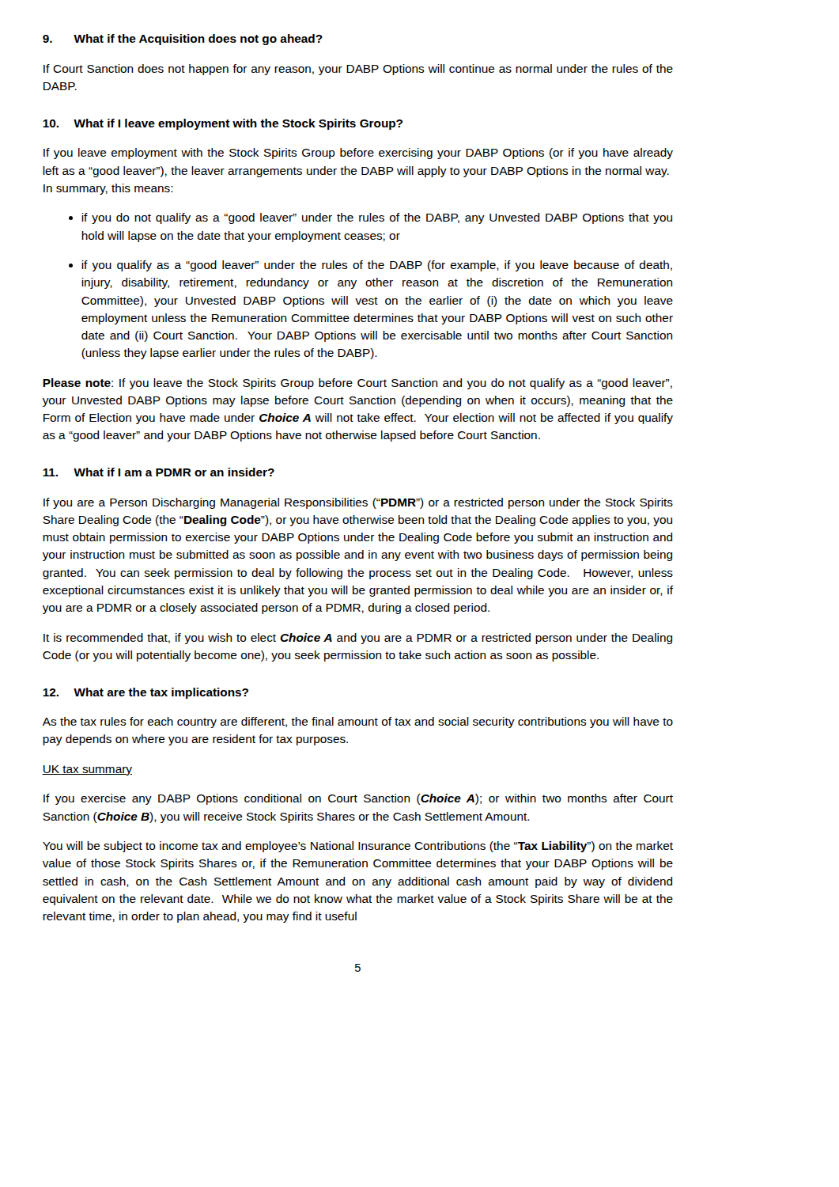9. What if the Acquisition does not go ahead?
If Court Sanction does not happen for any reason, your DABP Options will continue as normal under the rules of the DABP.
10. What if I leave employment with the Stock Spirits Group?
If you leave employment with the Stock Spirits Group before exercising your DABP Options (or if you have already left as a “good leaver”), the leaver arrangements under the DABP will apply to your DABP Options in the normal way. In summary, this means:
if you do not qualify as a “good leaver” under the rules of the DABP, any Unvested DABP Options that you hold will lapse on the date that your employment ceases; or
if you qualify as a “good leaver” under the rules of the DABP (for example, if you leave because of death, injury, disability, retirement, redundancy or any other reason at the discretion of the Remuneration Committee), your Unvested DABP Options will vest on the earlier of (i) the date on which you leave employment unless the Remuneration Committee determines that your DABP Options will vest on such other date and (ii) Court Sanction. Your DABP Options will be exercisable until two months after Court Sanction (unless they lapse earlier under the rules of the DABP).
Please note: If you leave the Stock Spirits Group before Court Sanction and you do not qualify as a “good leaver”, your Unvested DABP Options may lapse before Court Sanction (depending on when it occurs), meaning that the Form of Election you have made under Choice A will not take effect. Your election will not be affected if you qualify as a “good leaver” and your DABP Options have not otherwise lapsed before Court Sanction.
11. What if I am a PDMR or an insider?
If you are a Person Discharging Managerial Responsibilities (“PDMR”) or a restricted person under the Stock Spirits Share Dealing Code (the “Dealing Code”), or you have otherwise been told that the Dealing Code applies to you, you must obtain permission to exercise your DABP Options under the Dealing Code before you submit an instruction and your instruction must be submitted as soon as possible and in any event with two business days of permission being granted. You can seek permission to deal by following the process set out in the Dealing Code. However, unless exceptional circumstances exist it is unlikely that you will be granted permission to deal while you are an insider or, if you are a PDMR or a closely associated person of a PDMR, during a closed period.
It is recommended that, if you wish to elect Choice A and you are a PDMR or a restricted person under the Dealing Code (or you will potentially become one), you seek permission to take such action as soon as possible.
12. What are the tax implications?
As the tax rules for each country are different, the final amount of tax and social security contributions you will have to pay depends on where you are resident for tax purposes.
UK tax summary
If you exercise any DABP Options conditional on Court Sanction (Choice A); or within two months after Court Sanction (Choice B), you will receive Stock Spirits Shares or the Cash Settlement Amount.
You will be subject to income tax and employee’s National Insurance Contributions (the “Tax Liability”) on the market value of those Stock Spirits Shares or, if the Remuneration Committee determines that your DABP Options will be settled in cash, on the Cash Settlement Amount and on any additional cash amount paid by way of dividend equivalent on the relevant date. While we do not know what the market value of a Stock Spirits Share will be at the relevant time, in order to plan ahead, you may find it useful
5